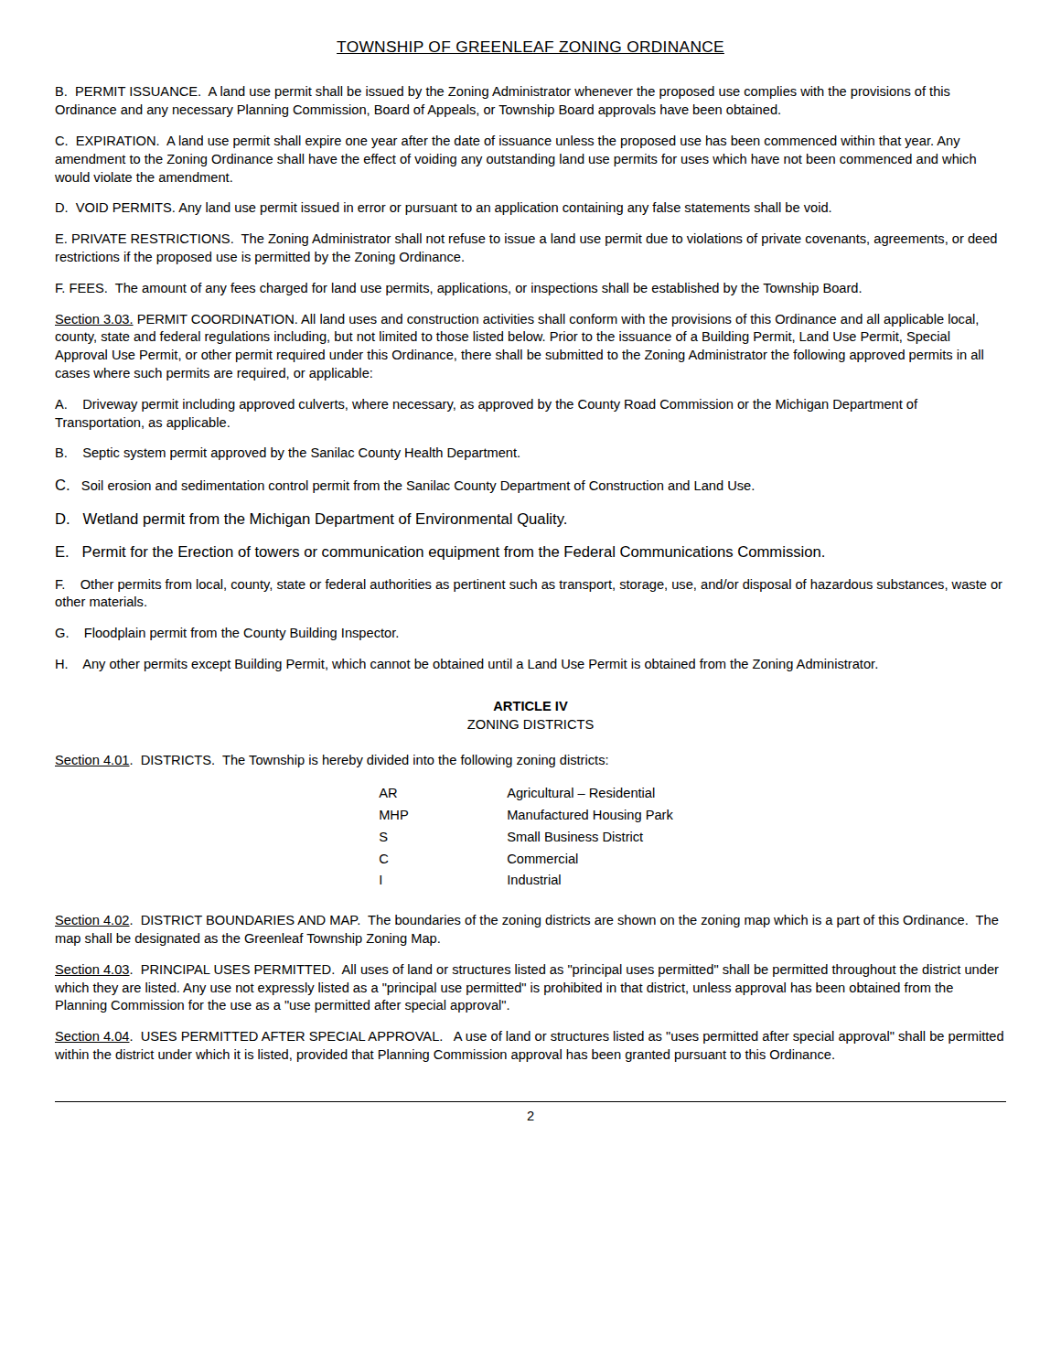TOWNSHIP OF GREENLEAF ZONING ORDINANCE
B. PERMIT ISSUANCE. A land use permit shall be issued by the Zoning Administrator whenever the proposed use complies with the provisions of this Ordinance and any necessary Planning Commission, Board of Appeals, or Township Board approvals have been obtained.
C. EXPIRATION. A land use permit shall expire one year after the date of issuance unless the proposed use has been commenced within that year. Any amendment to the Zoning Ordinance shall have the effect of voiding any outstanding land use permits for uses which have not been commenced and which would violate the amendment.
D. VOID PERMITS. Any land use permit issued in error or pursuant to an application containing any false statements shall be void.
E. PRIVATE RESTRICTIONS. The Zoning Administrator shall not refuse to issue a land use permit due to violations of private covenants, agreements, or deed restrictions if the proposed use is permitted by the Zoning Ordinance.
F. FEES. The amount of any fees charged for land use permits, applications, or inspections shall be established by the Township Board.
Section 3.03. PERMIT COORDINATION. All land uses and construction activities shall conform with the provisions of this Ordinance and all applicable local, county, state and federal regulations including, but not limited to those listed below. Prior to the issuance of a Building Permit, Land Use Permit, Special Approval Use Permit, or other permit required under this Ordinance, there shall be submitted to the Zoning Administrator the following approved permits in all cases where such permits are required, or applicable:
A. Driveway permit including approved culverts, where necessary, as approved by the County Road Commission or the Michigan Department of Transportation, as applicable.
B. Septic system permit approved by the Sanilac County Health Department.
C. Soil erosion and sedimentation control permit from the Sanilac County Department of Construction and Land Use.
D. Wetland permit from the Michigan Department of Environmental Quality.
E. Permit for the Erection of towers or communication equipment from the Federal Communications Commission.
F. Other permits from local, county, state or federal authorities as pertinent such as transport, storage, use, and/or disposal of hazardous substances, waste or other materials.
G. Floodplain permit from the County Building Inspector.
H. Any other permits except Building Permit, which cannot be obtained until a Land Use Permit is obtained from the Zoning Administrator.
ARTICLE IV
ZONING DISTRICTS
Section 4.01. DISTRICTS. The Township is hereby divided into the following zoning districts:
| AR | Agricultural – Residential |
| MHP | Manufactured Housing Park |
| S | Small Business District |
| C | Commercial |
| I | Industrial |
Section 4.02. DISTRICT BOUNDARIES AND MAP. The boundaries of the zoning districts are shown on the zoning map which is a part of this Ordinance. The map shall be designated as the Greenleaf Township Zoning Map.
Section 4.03. PRINCIPAL USES PERMITTED. All uses of land or structures listed as "principal uses permitted" shall be permitted throughout the district under which they are listed. Any use not expressly listed as a "principal use permitted" is prohibited in that district, unless approval has been obtained from the Planning Commission for the use as a "use permitted after special approval".
Section 4.04. USES PERMITTED AFTER SPECIAL APPROVAL. A use of land or structures listed as "uses permitted after special approval" shall be permitted within the district under which it is listed, provided that Planning Commission approval has been granted pursuant to this Ordinance.
2